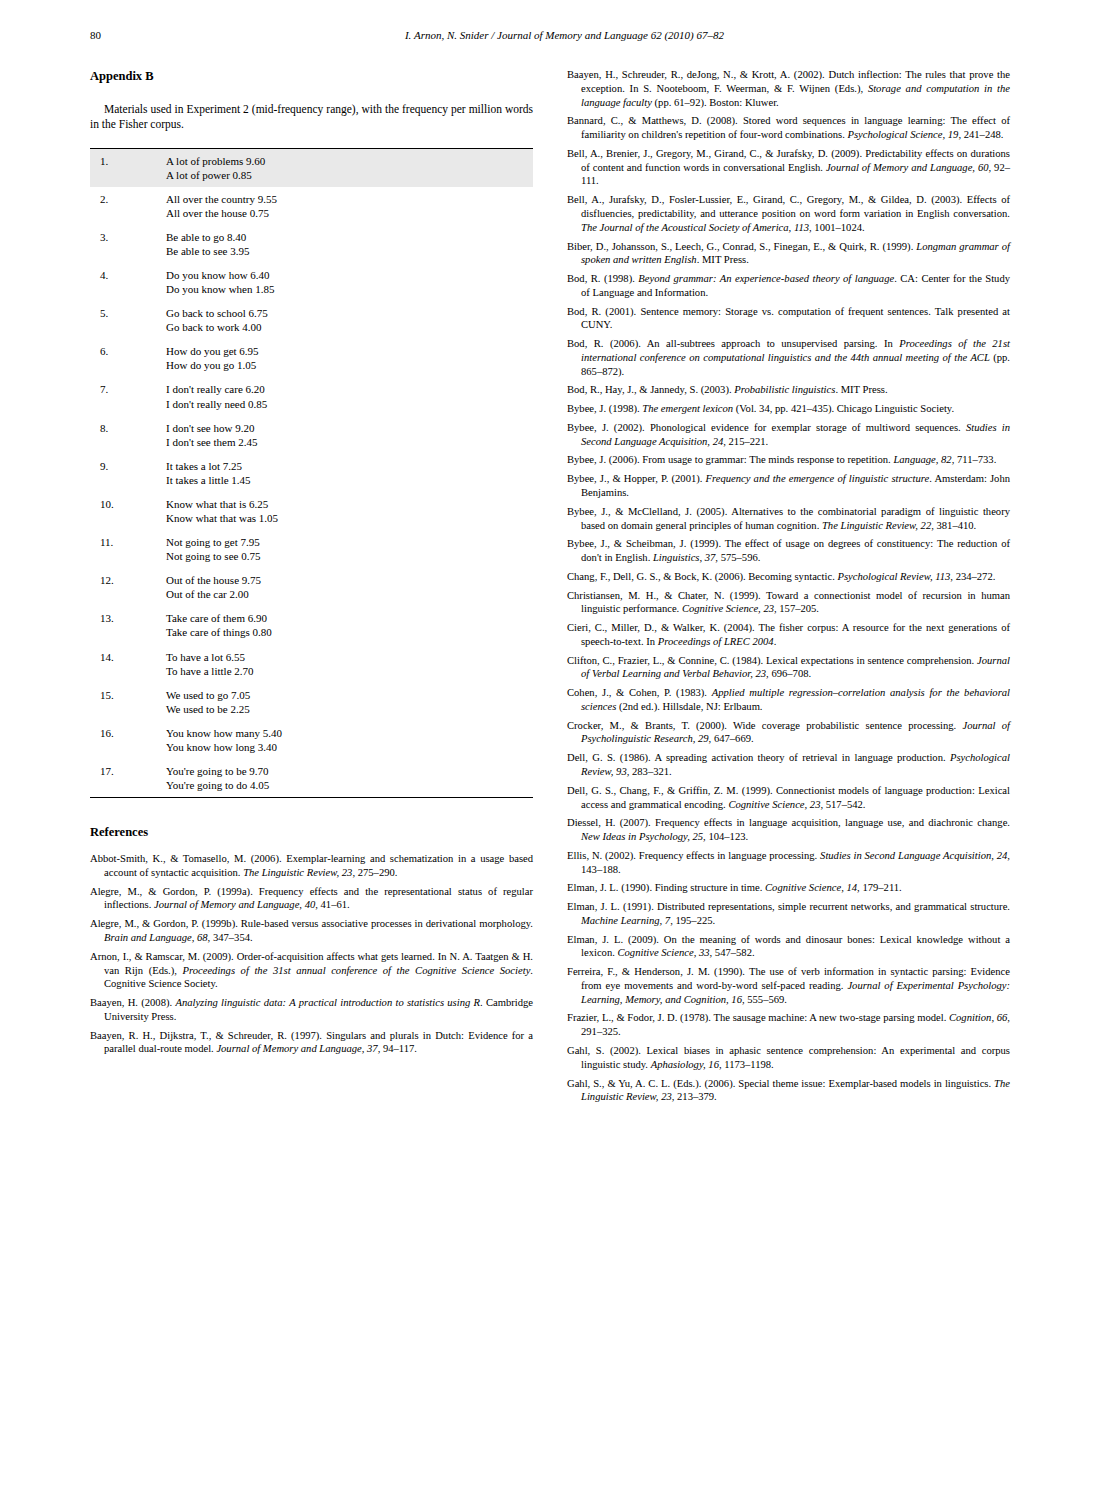80 I. Arnon, N. Snider / Journal of Memory and Language 62 (2010) 67–82
Appendix B
Materials used in Experiment 2 (mid-frequency range), with the frequency per million words in the Fisher corpus.
| 1. | A lot of problems 9.60 A lot of power 0.85 |
| 2. | All over the country 9.55 All over the house 0.75 |
| 3. | Be able to go 8.40 Be able to see 3.95 |
| 4. | Do you know how 6.40 Do you know when 1.85 |
| 5. | Go back to school 6.75 Go back to work 4.00 |
| 6. | How do you get 6.95 How do you go 1.05 |
| 7. | I don't really care 6.20 I don't really need 0.85 |
| 8. | I don't see how 9.20 I don't see them 2.45 |
| 9. | It takes a lot 7.25 It takes a little 1.45 |
| 10. | Know what that is 6.25 Know what that was 1.05 |
| 11. | Not going to get 7.95 Not going to see 0.75 |
| 12. | Out of the house 9.75 Out of the car 2.00 |
| 13. | Take care of them 6.90 Take care of things 0.80 |
| 14. | To have a lot 6.55 To have a little 2.70 |
| 15. | We used to go 7.05 We used to be 2.25 |
| 16. | You know how many 5.40 You know how long 3.40 |
| 17. | You're going to be 9.70 You're going to do 4.05 |
References
Abbot-Smith, K., & Tomasello, M. (2006). Exemplar-learning and schematization in a usage based account of syntactic acquisition. The Linguistic Review, 23, 275–290.
Alegre, M., & Gordon, P. (1999a). Frequency effects and the representational status of regular inflections. Journal of Memory and Language, 40, 41–61.
Alegre, M., & Gordon, P. (1999b). Rule-based versus associative processes in derivational morphology. Brain and Language, 68, 347–354.
Arnon, I., & Ramscar, M. (2009). Order-of-acquisition affects what gets learned. In N. A. Taatgen & H. van Rijn (Eds.), Proceedings of the 31st annual conference of the Cognitive Science Society. Cognitive Science Society.
Baayen, H. (2008). Analyzing linguistic data: A practical introduction to statistics using R. Cambridge University Press.
Baayen, R. H., Dijkstra, T., & Schreuder, R. (1997). Singulars and plurals in Dutch: Evidence for a parallel dual-route model. Journal of Memory and Language, 37, 94–117.
Baayen, H., Schreuder, R., deJong, N., & Krott, A. (2002). Dutch inflection: The rules that prove the exception. In S. Nooteboom, F. Weerman, & F. Wijnen (Eds.), Storage and computation in the language faculty (pp. 61–92). Boston: Kluwer.
Bannard, C., & Matthews, D. (2008). Stored word sequences in language learning: The effect of familiarity on children's repetition of four-word combinations. Psychological Science, 19, 241–248.
Bell, A., Brenier, J., Gregory, M., Girand, C., & Jurafsky, D. (2009). Predictability effects on durations of content and function words in conversational English. Journal of Memory and Language, 60, 92–111.
Bell, A., Jurafsky, D., Fosler-Lussier, E., Girand, C., Gregory, M., & Gildea, D. (2003). Effects of disfluencies, predictability, and utterance position on word form variation in English conversation. The Journal of the Acoustical Society of America, 113, 1001–1024.
Biber, D., Johansson, S., Leech, G., Conrad, S., Finegan, E., & Quirk, R. (1999). Longman grammar of spoken and written English. MIT Press.
Bod, R. (1998). Beyond grammar: An experience-based theory of language. CA: Center for the Study of Language and Information.
Bod, R. (2001). Sentence memory: Storage vs. computation of frequent sentences. Talk presented at CUNY.
Bod, R. (2006). An all-subtrees approach to unsupervised parsing. In Proceedings of the 21st international conference on computational linguistics and the 44th annual meeting of the ACL (pp. 865–872).
Bod, R., Hay, J., & Jannedy, S. (2003). Probabilistic linguistics. MIT Press.
Bybee, J. (1998). The emergent lexicon (Vol. 34, pp. 421–435). Chicago Linguistic Society.
Bybee, J. (2002). Phonological evidence for exemplar storage of multiword sequences. Studies in Second Language Acquisition, 24, 215–221.
Bybee, J. (2006). From usage to grammar: The minds response to repetition. Language, 82, 711–733.
Bybee, J., & Hopper, P. (2001). Frequency and the emergence of linguistic structure. Amsterdam: John Benjamins.
Bybee, J., & McClelland, J. (2005). Alternatives to the combinatorial paradigm of linguistic theory based on domain general principles of human cognition. The Linguistic Review, 22, 381–410.
Bybee, J., & Scheibman, J. (1999). The effect of usage on degrees of constituency: The reduction of don't in English. Linguistics, 37, 575–596.
Chang, F., Dell, G. S., & Bock, K. (2006). Becoming syntactic. Psychological Review, 113, 234–272.
Christiansen, M. H., & Chater, N. (1999). Toward a connectionist model of recursion in human linguistic performance. Cognitive Science, 23, 157–205.
Cieri, C., Miller, D., & Walker, K. (2004). The fisher corpus: A resource for the next generations of speech-to-text. In Proceedings of LREC 2004.
Clifton, C., Frazier, L., & Connine, C. (1984). Lexical expectations in sentence comprehension. Journal of Verbal Learning and Verbal Behavior, 23, 696–708.
Cohen, J., & Cohen, P. (1983). Applied multiple regression–correlation analysis for the behavioral sciences (2nd ed.). Hillsdale, NJ: Erlbaum.
Crocker, M., & Brants, T. (2000). Wide coverage probabilistic sentence processing. Journal of Psycholinguistic Research, 29, 647–669.
Dell, G. S. (1986). A spreading activation theory of retrieval in language production. Psychological Review, 93, 283–321.
Dell, G. S., Chang, F., & Griffin, Z. M. (1999). Connectionist models of language production: Lexical access and grammatical encoding. Cognitive Science, 23, 517–542.
Diessel, H. (2007). Frequency effects in language acquisition, language use, and diachronic change. New Ideas in Psychology, 25, 104–123.
Ellis, N. (2002). Frequency effects in language processing. Studies in Second Language Acquisition, 24, 143–188.
Elman, J. L. (1990). Finding structure in time. Cognitive Science, 14, 179–211.
Elman, J. L. (1991). Distributed representations, simple recurrent networks, and grammatical structure. Machine Learning, 7, 195–225.
Elman, J. L. (2009). On the meaning of words and dinosaur bones: Lexical knowledge without a lexicon. Cognitive Science, 33, 547–582.
Ferreira, F., & Henderson, J. M. (1990). The use of verb information in syntactic parsing: Evidence from eye movements and word-by-word self-paced reading. Journal of Experimental Psychology: Learning, Memory, and Cognition, 16, 555–569.
Frazier, L., & Fodor, J. D. (1978). The sausage machine: A new two-stage parsing model. Cognition, 66, 291–325.
Gahl, S. (2002). Lexical biases in aphasic sentence comprehension: An experimental and corpus linguistic study. Aphasiology, 16, 1173–1198.
Gahl, S., & Yu, A. C. L. (Eds.). (2006). Special theme issue: Exemplar-based models in linguistics. The Linguistic Review, 23, 213–379.